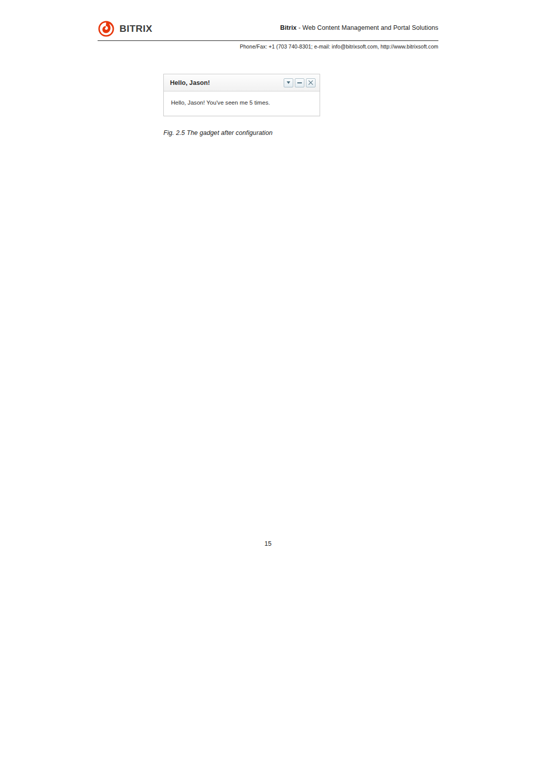BITRIX
Bitrix - Web Content Management and Portal Solutions
Phone/Fax: +1 (703 740-8301; e-mail: info@bitrixsoft.com, http://www.bitrixsoft.com
Hello, Jason!
Hello, Jason! You've seen me 5 times.
Fig. 2.5 The gadget after configuration
15